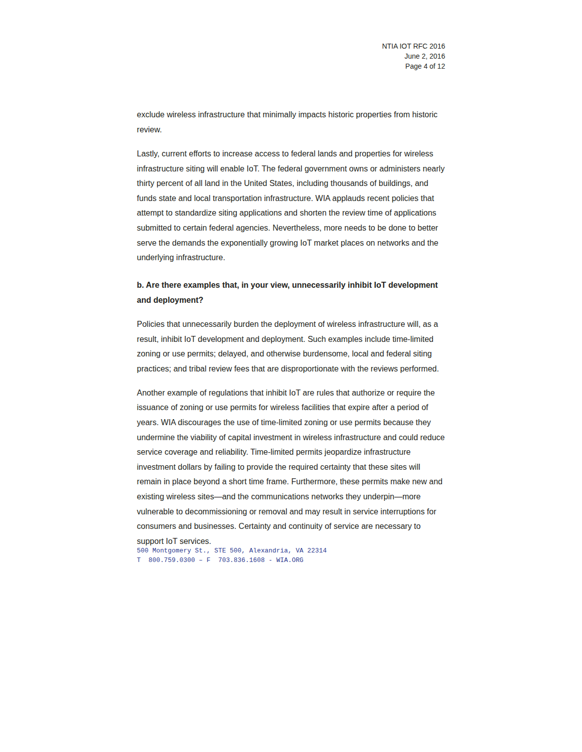NTIA IOT RFC 2016
June 2, 2016
Page 4 of 12
exclude wireless infrastructure that minimally impacts historic properties from historic review.
Lastly, current efforts to increase access to federal lands and properties for wireless infrastructure siting will enable IoT. The federal government owns or administers nearly thirty percent of all land in the United States, including thousands of buildings, and funds state and local transportation infrastructure. WIA applauds recent policies that attempt to standardize siting applications and shorten the review time of applications submitted to certain federal agencies. Nevertheless, more needs to be done to better serve the demands the exponentially growing IoT market places on networks and the underlying infrastructure.
b. Are there examples that, in your view, unnecessarily inhibit IoT development and deployment?
Policies that unnecessarily burden the deployment of wireless infrastructure will, as a result, inhibit IoT development and deployment. Such examples include time-limited zoning or use permits; delayed, and otherwise burdensome, local and federal siting practices; and tribal review fees that are disproportionate with the reviews performed.
Another example of regulations that inhibit IoT are rules that authorize or require the issuance of zoning or use permits for wireless facilities that expire after a period of years. WIA discourages the use of time-limited zoning or use permits because they undermine the viability of capital investment in wireless infrastructure and could reduce service coverage and reliability. Time-limited permits jeopardize infrastructure investment dollars by failing to provide the required certainty that these sites will remain in place beyond a short time frame. Furthermore, these permits make new and existing wireless sites—and the communications networks they underpin—more vulnerable to decommissioning or removal and may result in service interruptions for consumers and businesses. Certainty and continuity of service are necessary to support IoT services.
500 Montgomery St., STE 500, Alexandria, VA 22314
T 800.759.0300 – F 703.836.1608 - WIA.ORG